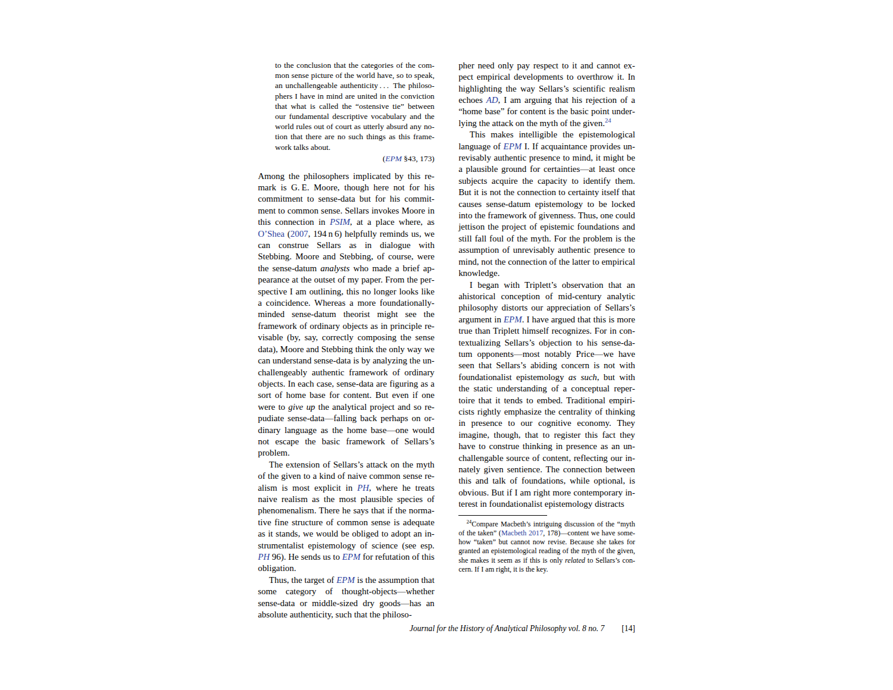to the conclusion that the categories of the common sense picture of the world have, so to speak, an unchallengeable authenticity . . .  The philosophers I have in mind are united in the conviction that what is called the “ostensive tie” between our fundamental descriptive vocabulary and the world rules out of court as utterly absurd any notion that there are no such things as this framework talks about. (EPM §43, 173)
Among the philosophers implicated by this remark is G. E. Moore, though here not for his commitment to sense-data but for his commitment to common sense. Sellars invokes Moore in this connection in PSIM, at a place where, as O’Shea (2007, 194 n 6) helpfully reminds us, we can construe Sellars as in dialogue with Stebbing. Moore and Stebbing, of course, were the sense-datum analysts who made a brief appearance at the outset of my paper. From the perspective I am outlining, this no longer looks like a coincidence. Whereas a more foundationally-minded sense-datum theorist might see the framework of ordinary objects as in principle revisable (by, say, correctly composing the sense data), Moore and Stebbing think the only way we can understand sense-data is by analyzing the unchallengeably authentic framework of ordinary objects. In each case, sense-data are figuring as a sort of home base for content. But even if one were to give up the analytical project and so repudiate sense-data—falling back perhaps on ordinary language as the home base—one would not escape the basic framework of Sellars’s problem.
The extension of Sellars’s attack on the myth of the given to a kind of naive common sense realism is most explicit in PH, where he treats naive realism as the most plausible species of phenomenalism. There he says that if the normative fine structure of common sense is adequate as it stands, we would be obliged to adopt an instrumentalist epistemology of science (see esp. PH 96). He sends us to EPM for refutation of this obligation.
Thus, the target of EPM is the assumption that some category of thought-objects—whether sense-data or middle-sized dry goods—has an absolute authenticity, such that the philoso-
pher need only pay respect to it and cannot expect empirical developments to overthrow it. In highlighting the way Sellars’s scientific realism echoes AD, I am arguing that his rejection of a “home base” for content is the basic point underlying the attack on the myth of the given.24
This makes intelligible the epistemological language of EPM I. If acquaintance provides unrevisably authentic presence to mind, it might be a plausible ground for certainties—at least once subjects acquire the capacity to identify them. But it is not the connection to certainty itself that causes sense-datum epistemology to be locked into the framework of givenness. Thus, one could jettison the project of epistemic foundations and still fall foul of the myth. For the problem is the assumption of unrevisably authentic presence to mind, not the connection of the latter to empirical knowledge.
I began with Triplett’s observation that an ahistorical conception of mid-century analytic philosophy distorts our appreciation of Sellars’s argument in EPM. I have argued that this is more true than Triplett himself recognizes. For in contextualizing Sellars’s objection to his sense-datum opponents—most notably Price—we have seen that Sellars’s abiding concern is not with foundationalist epistemology as such, but with the static understanding of a conceptual repertoire that it tends to embed. Traditional empiricists rightly emphasize the centrality of thinking in presence to our cognitive economy. They imagine, though, that to register this fact they have to construe thinking in presence as an unchallengable source of content, reflecting our innately given sentience. The connection between this and talk of foundations, while optional, is obvious. But if I am right more contemporary interest in foundationalist epistemology distracts
24Compare Macbeth’s intriguing discussion of the “myth of the taken” (Macbeth 2017, 178)—content we have somehow “taken” but cannot now revise. Because she takes for granted an epistemological reading of the myth of the given, she makes it seem as if this is only related to Sellars’s concern. If I am right, it is the key.
Journal for the History of Analytical Philosophy vol. 8 no. 7[14]